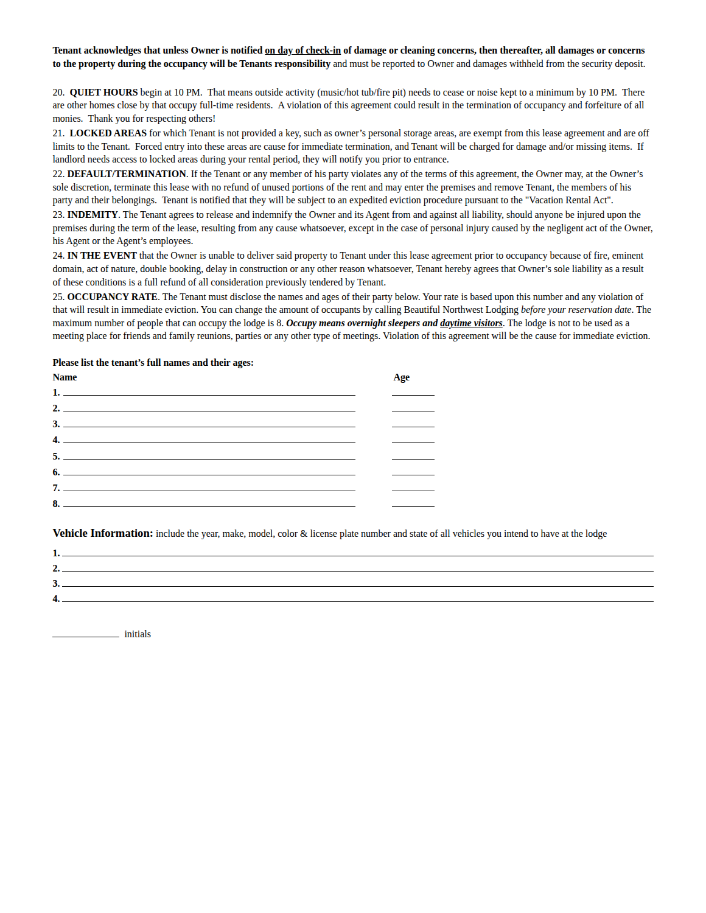Tenant acknowledges that unless Owner is notified on day of check-in of damage or cleaning concerns, then thereafter, all damages or concerns to the property during the occupancy will be Tenants responsibility and must be reported to Owner and damages withheld from the security deposit.
20. QUIET HOURS begin at 10 PM. That means outside activity (music/hot tub/fire pit) needs to cease or noise kept to a minimum by 10 PM. There are other homes close by that occupy full-time residents. A violation of this agreement could result in the termination of occupancy and forfeiture of all monies. Thank you for respecting others!
21. LOCKED AREAS for which Tenant is not provided a key, such as owner’s personal storage areas, are exempt from this lease agreement and are off limits to the Tenant. Forced entry into these areas are cause for immediate termination, and Tenant will be charged for damage and/or missing items. If landlord needs access to locked areas during your rental period, they will notify you prior to entrance.
22. DEFAULT/TERMINATION. If the Tenant or any member of his party violates any of the terms of this agreement, the Owner may, at the Owner’s sole discretion, terminate this lease with no refund of unused portions of the rent and may enter the premises and remove Tenant, the members of his party and their belongings. Tenant is notified that they will be subject to an expedited eviction procedure pursuant to the "Vacation Rental Act".
23. INDEMITY. The Tenant agrees to release and indemnify the Owner and its Agent from and against all liability, should anyone be injured upon the premises during the term of the lease, resulting from any cause whatsoever, except in the case of personal injury caused by the negligent act of the Owner, his Agent or the Agent’s employees.
24. IN THE EVENT that the Owner is unable to deliver said property to Tenant under this lease agreement prior to occupancy because of fire, eminent domain, act of nature, double booking, delay in construction or any other reason whatsoever, Tenant hereby agrees that Owner’s sole liability as a result of these conditions is a full refund of all consideration previously tendered by Tenant.
25. OCCUPANCY RATE. The Tenant must disclose the names and ages of their party below. Your rate is based upon this number and any violation of that will result in immediate eviction. You can change the amount of occupants by calling Beautiful Northwest Lodging before your reservation date. The maximum number of people that can occupy the lodge is 8. Occupy means overnight sleepers and daytime visitors. The lodge is not to be used as a meeting place for friends and family reunions, parties or any other type of meetings. Violation of this agreement will be the cause for immediate eviction.
Please list the tenant’s full names and their ages:
Name Age
1.
2.
3.
4.
5.
6.
7.
8.
Vehicle Information: include the year, make, model, color & license plate number and state of all vehicles you intend to have at the lodge
1.
2.
3.
4.
initials